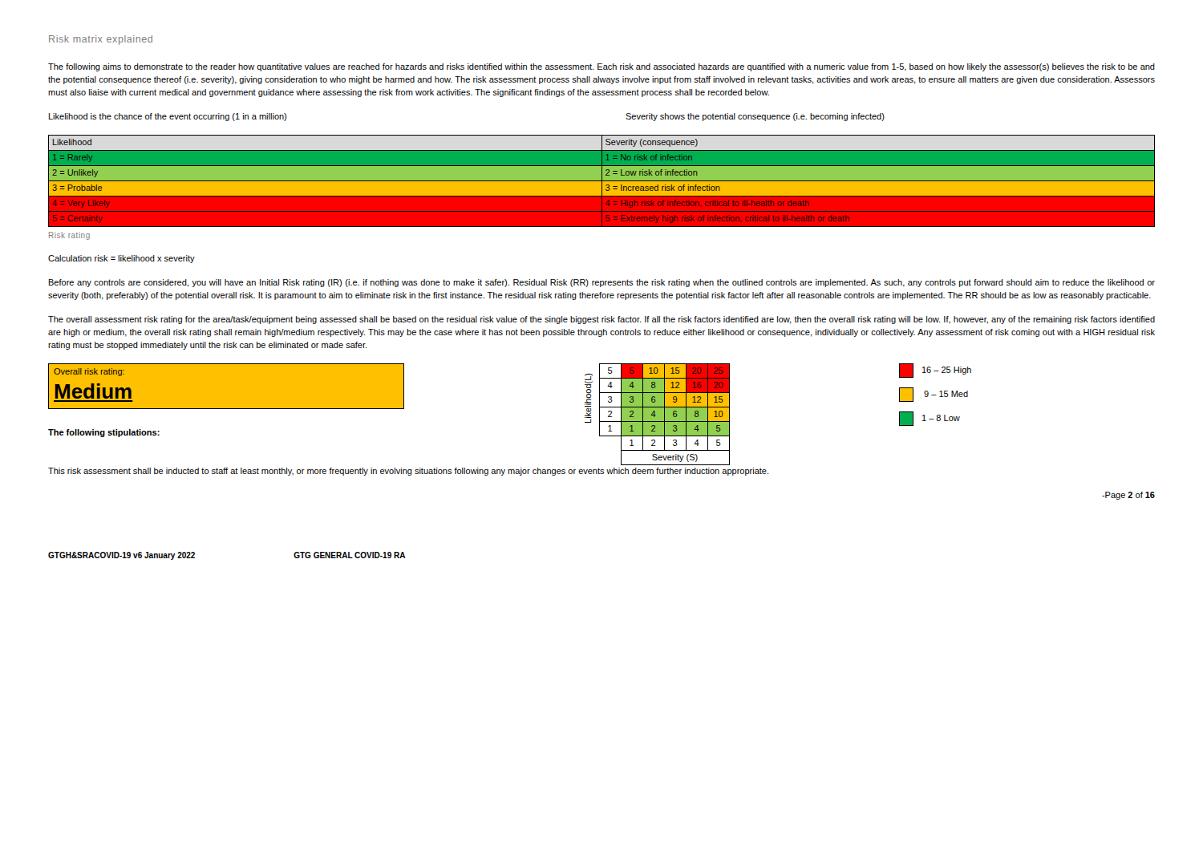Risk matrix explained
The following aims to demonstrate to the reader how quantitative values are reached for hazards and risks identified within the assessment. Each risk and associated hazards are quantified with a numeric value from 1-5, based on how likely the assessor(s) believes the risk to be and the potential consequence thereof (i.e. severity), giving consideration to who might be harmed and how. The risk assessment process shall always involve input from staff involved in relevant tasks, activities and work areas, to ensure all matters are given due consideration. Assessors must also liaise with current medical and government guidance where assessing the risk from work activities. The significant findings of the assessment process shall be recorded below.
| Likelihood is the chance of the event occurring (1 in a million) | Severity shows the potential consequence (i.e. becoming infected) |
| Likelihood | Severity (consequence) |
| 1 = Rarely | 1 = No risk of infection |
| 2 = Unlikely | 2 = Low risk of infection |
| 3 = Probable | 3 = Increased risk of infection |
| 4 = Very Likely | 4 = High risk of infection, critical to ill-health or death |
| 5 = Certainty | 5 = Extremely high risk of infection, critical to ill-health or death |
Risk rating
Calculation risk = likelihood x severity
Before any controls are considered, you will have an Initial Risk rating (IR) (i.e. if nothing was done to make it safer). Residual Risk (RR) represents the risk rating when the outlined controls are implemented. As such, any controls put forward should aim to reduce the likelihood or severity (both, preferably) of the potential overall risk. It is paramount to aim to eliminate risk in the first instance. The residual risk rating therefore represents the potential risk factor left after all reasonable controls are implemented. The RR should be as low as reasonably practicable.
The overall assessment risk rating for the area/task/equipment being assessed shall be based on the residual risk value of the single biggest risk factor. If all the risk factors identified are low, then the overall risk rating will be low. If, however, any of the remaining risk factors identified are high or medium, the overall risk rating shall remain high/medium respectively. This may be the case where it has not been possible through controls to reduce either likelihood or consequence, individually or collectively. Any assessment of risk coming out with a HIGH residual risk rating must be stopped immediately until the risk can be eliminated or made safer.
| Overall risk rating: Medium The following stipulations: | / Likelihood(L) / 5 / 5 / 10 / 15 / 20 / 25 / / 4 / 4 / 8 / 12 / 16 / 20 / / 3 / 3 / 6 / 9 / 12 / 15 / / 2 / 2 / 4 / 6 / 8 / 10 / / 1 / 1 / 2 / 3 / 4 / 5 / / / / 1 / 2 / 3 / 4 / 5 / / / / Severity (S) / | 16 – 25 High 9 – 15 Med 1 – 8 Low |
This risk assessment shall be inducted to staff at least monthly, or more frequently in evolving situations following any major changes or events which deem further induction appropriate.
-Page 2 of 16
GTGH&SRACOVID-19 v6 January 2022 GTG GENERAL COVID-19 RA